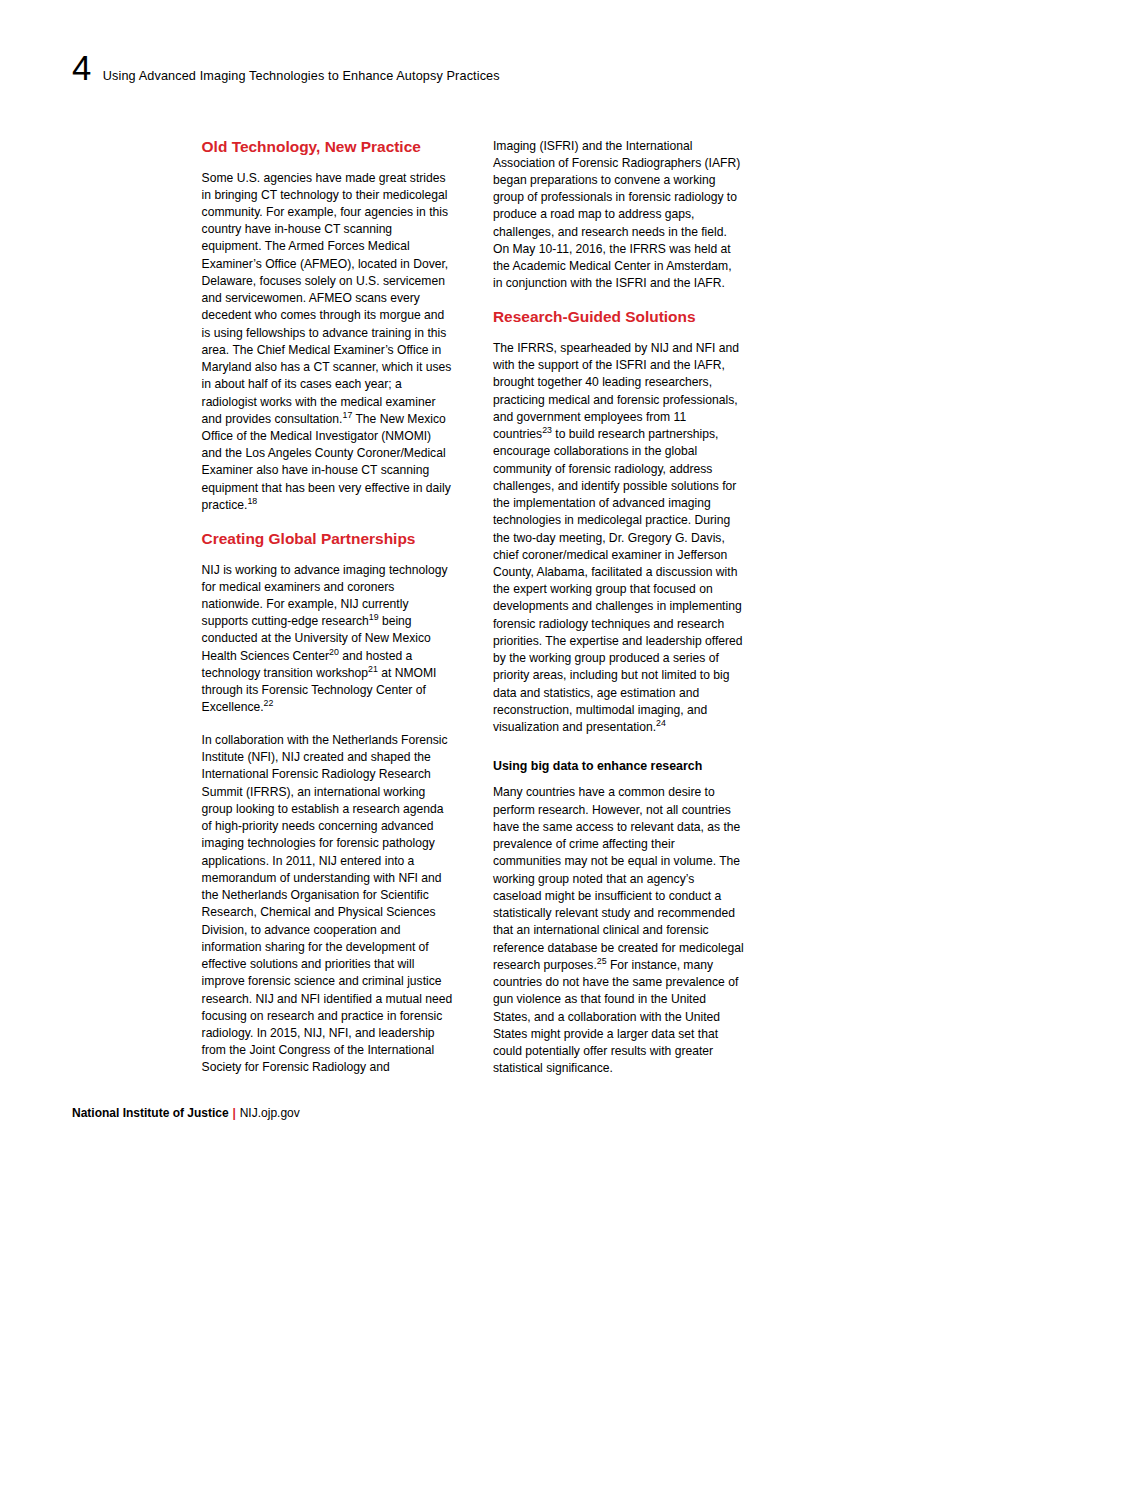4
Using Advanced Imaging Technologies to Enhance Autopsy Practices
Old Technology, New Practice
Some U.S. agencies have made great strides in bringing CT technology to their medicolegal community. For example, four agencies in this country have in-house CT scanning equipment. The Armed Forces Medical Examiner’s Office (AFMEO), located in Dover, Delaware, focuses solely on U.S. servicemen and servicewomen. AFMEO scans every decedent who comes through its morgue and is using fellowships to advance training in this area. The Chief Medical Examiner’s Office in Maryland also has a CT scanner, which it uses in about half of its cases each year; a radiologist works with the medical examiner and provides consultation.17 The New Mexico Office of the Medical Investigator (NMOMI) and the Los Angeles County Coroner/Medical Examiner also have in-house CT scanning equipment that has been very effective in daily practice.18
Creating Global Partnerships
NIJ is working to advance imaging technology for medical examiners and coroners nationwide. For example, NIJ currently supports cutting-edge research19 being conducted at the University of New Mexico Health Sciences Center20 and hosted a technology transition workshop21 at NMOMI through its Forensic Technology Center of Excellence.22
In collaboration with the Netherlands Forensic Institute (NFI), NIJ created and shaped the International Forensic Radiology Research Summit (IFRRS), an international working group looking to establish a research agenda of high-priority needs concerning advanced imaging technologies for forensic pathology applications. In 2011, NIJ entered into a memorandum of understanding with NFI and the Netherlands Organisation for Scientific Research, Chemical and Physical Sciences Division, to advance cooperation and information sharing for the development of effective solutions and priorities that will improve forensic science and criminal justice research. NIJ and NFI identified a mutual need focusing on research and practice in forensic radiology. In 2015, NIJ, NFI, and leadership from the Joint Congress of the International Society for Forensic Radiology and
Imaging (ISFRI) and the International Association of Forensic Radiographers (IAFR) began preparations to convene a working group of professionals in forensic radiology to produce a road map to address gaps, challenges, and research needs in the field. On May 10-11, 2016, the IFRRS was held at the Academic Medical Center in Amsterdam, in conjunction with the ISFRI and the IAFR.
Research-Guided Solutions
The IFRRS, spearheaded by NIJ and NFI and with the support of the ISFRI and the IAFR, brought together 40 leading researchers, practicing medical and forensic professionals, and government employees from 11 countries23 to build research partnerships, encourage collaborations in the global community of forensic radiology, address challenges, and identify possible solutions for the implementation of advanced imaging technologies in medicolegal practice. During the two-day meeting, Dr. Gregory G. Davis, chief coroner/medical examiner in Jefferson County, Alabama, facilitated a discussion with the expert working group that focused on developments and challenges in implementing forensic radiology techniques and research priorities. The expertise and leadership offered by the working group produced a series of priority areas, including but not limited to big data and statistics, age estimation and reconstruction, multimodal imaging, and visualization and presentation.24
Using big data to enhance research
Many countries have a common desire to perform research. However, not all countries have the same access to relevant data, as the prevalence of crime affecting their communities may not be equal in volume. The working group noted that an agency’s caseload might be insufficient to conduct a statistically relevant study and recommended that an international clinical and forensic reference database be created for medicolegal research purposes.25 For instance, many countries do not have the same prevalence of gun violence as that found in the United States, and a collaboration with the United States might provide a larger data set that could potentially offer results with greater statistical significance.
National Institute of Justice|NIJ.ojp.gov